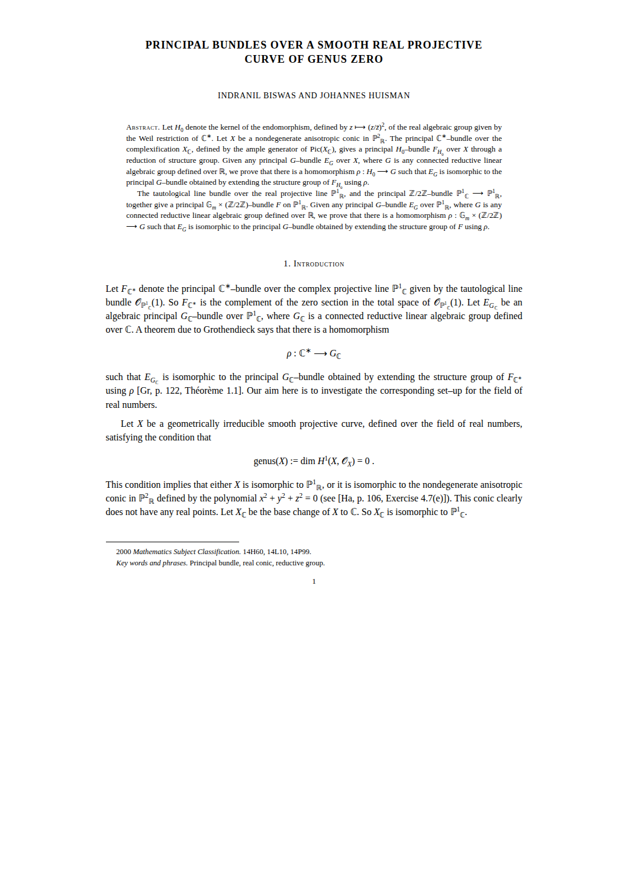Principal bundles over a smooth real projective
curve of genus zero
Indranil Biswas and Johannes Huisman
Abstract. Let H0 denote the kernel of the endomorphism, defined by z ⟼ (z/z̄)2, of the real algebraic group given by the Weil restriction of ℂ∗. Let X be a nondegenerate anisotropic conic in ℙ2ℝ. The principal ℂ∗–bundle over the complexification Xℂ, defined by the ample generator of Pic(Xℂ), gives a principal H0–bundle FH0 over X through a reduction of structure group. Given any principal G–bundle EG over X, where G is any connected reductive linear algebraic group defined over ℝ, we prove that there is a homomorphism ρ : H0 ⟶ G such that EG is isomorphic to the principal G–bundle obtained by extending the structure group of FH0 using ρ.
The tautological line bundle over the real projective line ℙ1ℝ, and the principal ℤ/2ℤ–bundle ℙ1ℂ ⟶ ℙ1ℝ, together give a principal 𝔾m × (ℤ/2ℤ)–bundle F on ℙ1ℝ. Given any principal G–bundle EG over ℙ1ℝ, where G is any connected reductive linear algebraic group defined over ℝ, we prove that there is a homomorphism ρ : 𝔾m × (ℤ/2ℤ) ⟶ G such that EG is isomorphic to the principal G–bundle obtained by extending the structure group of F using ρ.
1. Introduction
Let Fℂ∗ denote the principal ℂ∗–bundle over the complex projective line ℙ1ℂ given by the tautological line bundle 𝒪ℙ1ℂ(1). So Fℂ∗ is the complement of the zero section in the total space of 𝒪ℙ1ℂ(1). Let EGℂ be an algebraic principal Gℂ–bundle over ℙ1ℂ, where Gℂ is a connected reductive linear algebraic group defined over ℂ. A theorem due to Grothendieck says that there is a homomorphism
ρ : ℂ∗ ⟶ Gℂ
such that EGℂ is isomorphic to the principal Gℂ–bundle obtained by extending the structure group of Fℂ∗ using ρ [Gr, p. 122, Théorème 1.1]. Our aim here is to investigate the corresponding set–up for the field of real numbers.
Let X be a geometrically irreducible smooth projective curve, defined over the field of real numbers, satisfying the condition that
genus(X) := dim H1(X, 𝒪X) = 0 .
This condition implies that either X is isomorphic to ℙ1ℝ, or it is isomorphic to the nondegenerate anisotropic conic in ℙ2ℝ defined by the polynomial x2 + y2 + z2 = 0 (see [Ha, p. 106, Exercise 4.7(e)]). This conic clearly does not have any real points. Let Xℂ be the base change of X to ℂ. So Xℂ is isomorphic to ℙ1ℂ.
2000 Mathematics Subject Classification. 14H60, 14L10, 14P99.
Key words and phrases. Principal bundle, real conic, reductive group.
1